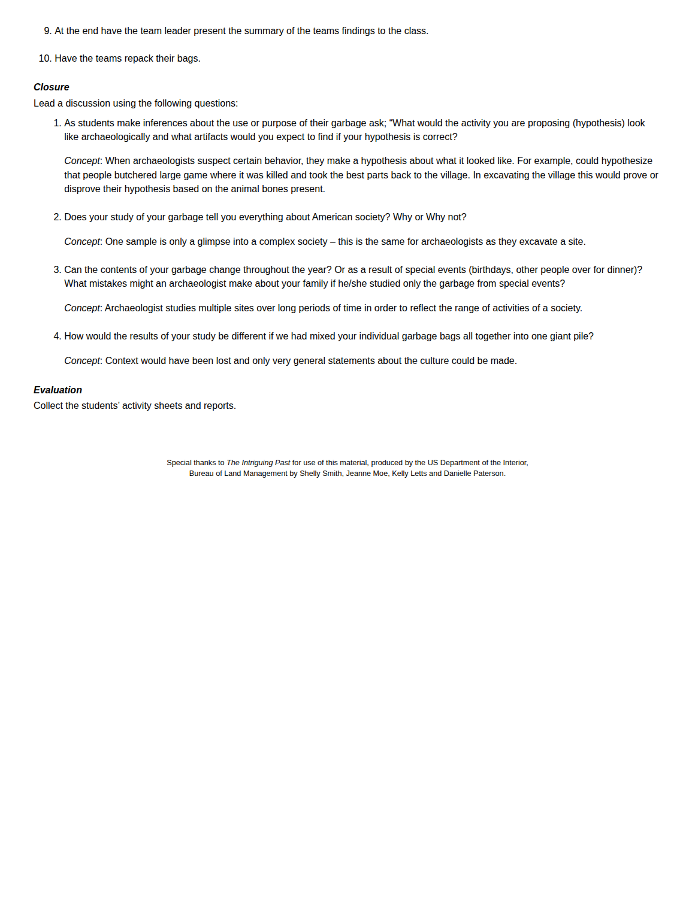At the end have the team leader present the summary of the teams findings to the class.
Have the teams repack their bags.
Closure
Lead a discussion using the following questions:
As students make inferences about the use or purpose of their garbage ask; “What would the activity you are proposing (hypothesis) look like archaeologically and what artifacts would you expect to find if your hypothesis is correct?
Concept: When archaeologists suspect certain behavior, they make a hypothesis about what it looked like. For example, could hypothesize that people butchered large game where it was killed and took the best parts back to the village. In excavating the village this would prove or disprove their hypothesis based on the animal bones present.
Does your study of your garbage tell you everything about American society? Why or Why not?
Concept: One sample is only a glimpse into a complex society – this is the same for archaeologists as they excavate a site.
Can the contents of your garbage change throughout the year? Or as a result of special events (birthdays, other people over for dinner)? What mistakes might an archaeologist make about your family if he/she studied only the garbage from special events?
Concept: Archaeologist studies multiple sites over long periods of time in order to reflect the range of activities of a society.
How would the results of your study be different if we had mixed your individual garbage bags all together into one giant pile?
Concept: Context would have been lost and only very general statements about the culture could be made.
Evaluation
Collect the students’ activity sheets and reports.
Special thanks to The Intriguing Past for use of this material, produced by the US Department of the Interior,
Bureau of Land Management by Shelly Smith, Jeanne Moe, Kelly Letts and Danielle Paterson.